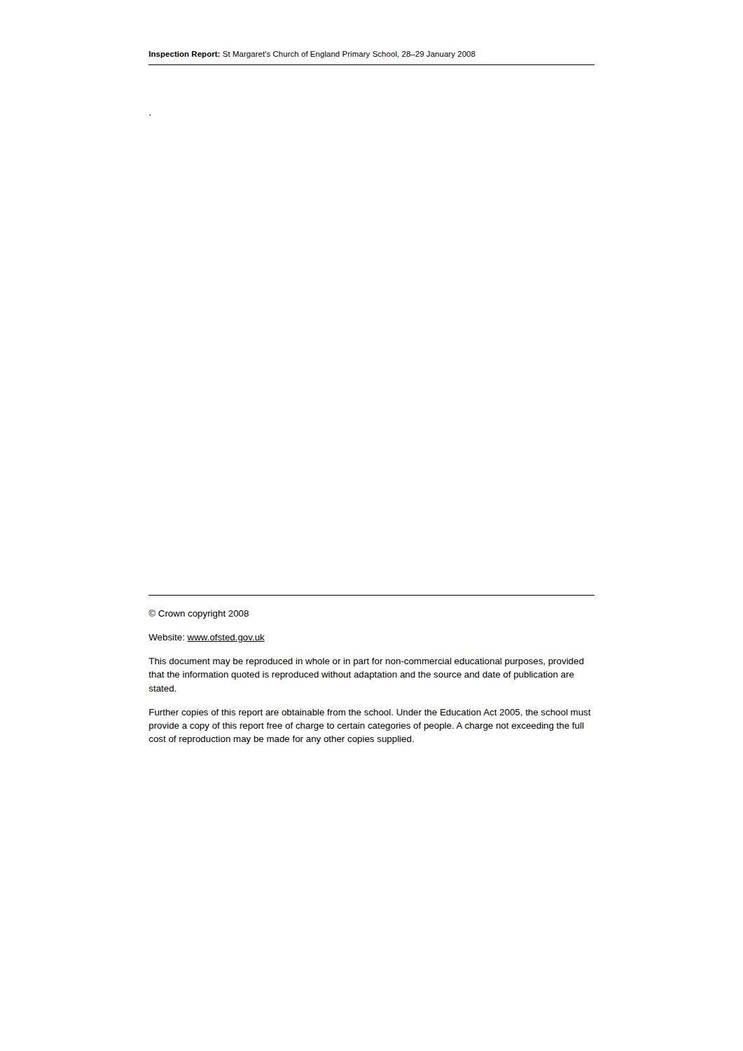Inspection Report: St Margaret's Church of England Primary School, 28–29 January 2008
.
© Crown copyright 2008
Website: www.ofsted.gov.uk
This document may be reproduced in whole or in part for non-commercial educational purposes, provided that the information quoted is reproduced without adaptation and the source and date of publication are stated.
Further copies of this report are obtainable from the school. Under the Education Act 2005, the school must provide a copy of this report free of charge to certain categories of people. A charge not exceeding the full cost of reproduction may be made for any other copies supplied.